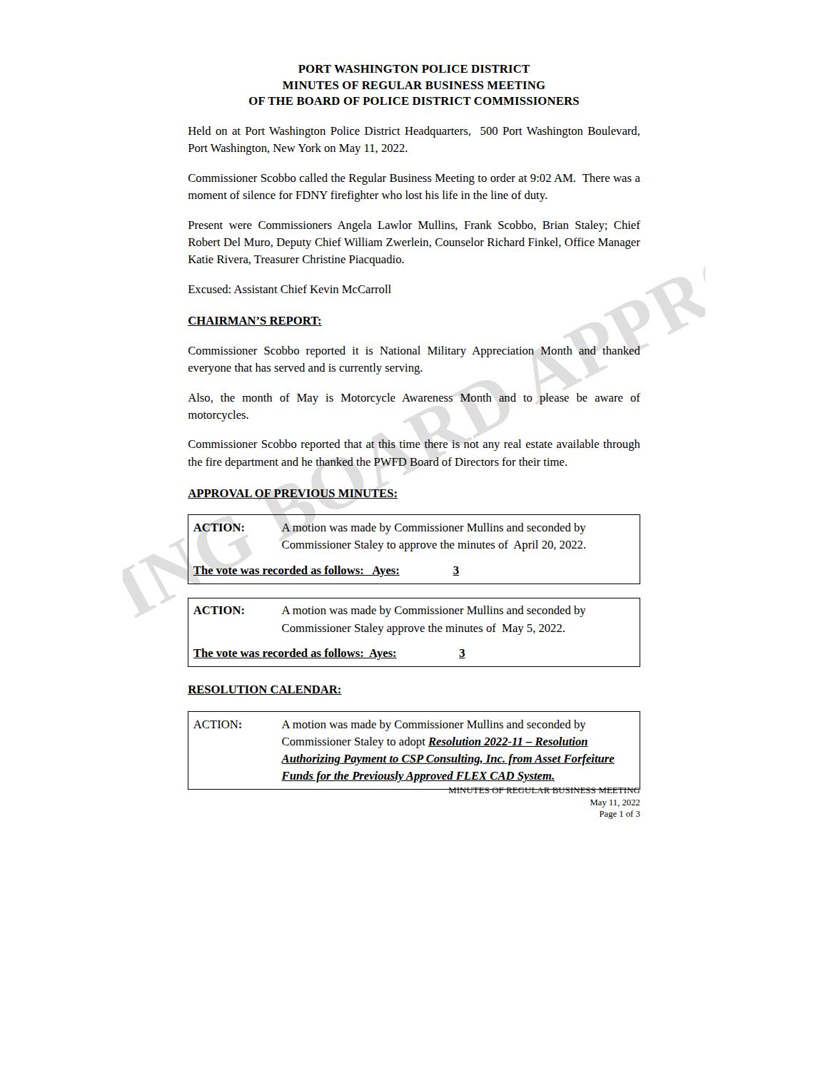PENDING BOARD APPROVAL
PORT WASHINGTON POLICE DISTRICT MINUTES OF REGULAR BUSINESS MEETING OF THE BOARD OF POLICE DISTRICT COMMISSIONERS
Held on at Port Washington Police District Headquarters, 500 Port Washington Boulevard, Port Washington, New York on May 11, 2022.
Commissioner Scobbo called the Regular Business Meeting to order at 9:02 AM. There was a moment of silence for FDNY firefighter who lost his life in the line of duty.
Present were Commissioners Angela Lawlor Mullins, Frank Scobbo, Brian Staley; Chief Robert Del Muro, Deputy Chief William Zwerlein, Counselor Richard Finkel, Office Manager Katie Rivera, Treasurer Christine Piacquadio.
Excused: Assistant Chief Kevin McCarroll
CHAIRMAN’S REPORT:
Commissioner Scobbo reported it is National Military Appreciation Month and thanked everyone that has served and is currently serving.
Also, the month of May is Motorcycle Awareness Month and to please be aware of motorcycles.
Commissioner Scobbo reported that at this time there is not any real estate available through the fire department and he thanked the PWFD Board of Directors for their time.
APPROVAL OF PREVIOUS MINUTES:
| ACTION: | A motion was made by Commissioner Mullins and seconded by Commissioner Staley to approve the minutes of April 20, 2022. |
| The vote was recorded as follows: Ayes: 3 |
| ACTION: | A motion was made by Commissioner Mullins and seconded by Commissioner Staley approve the minutes of May 5, 2022. |
| The vote was recorded as follows: Ayes: 3 |
RESOLUTION CALENDAR:
| ACTION : | A motion was made by Commissioner Mullins and seconded by Commissioner Staley to adopt Resolution 2022-11 – Resolution Authorizing Payment to CSP Consulting, Inc. from Asset Forfeiture Funds for the Previously Approved FLEX CAD System. |
MINUTES OF REGULAR BUSINESS MEETING
May 11, 2022
Page 1 of 3